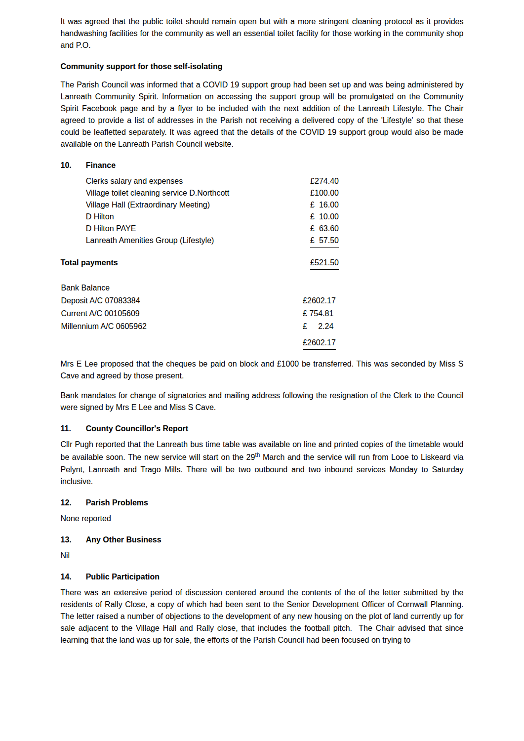It was agreed that the public toilet should remain open but with a more stringent cleaning protocol as it provides handwashing facilities for the community as well an essential toilet facility for those working in the community shop and P.O.
Community support for those self-isolating
The Parish Council was informed that a COVID 19 support group had been set up and was being administered by Lanreath Community Spirit. Information on accessing the support group will be promulgated on the Community Spirit Facebook page and by a flyer to be included with the next addition of the Lanreath Lifestyle. The Chair agreed to provide a list of addresses in the Parish not receiving a delivered copy of the 'Lifestyle' so that these could be leafletted separately. It was agreed that the details of the COVID 19 support group would also be made available on the Lanreath Parish Council website.
10. Finance
| Clerks salary and expenses | £274.40 |
| Village toilet cleaning service D.Northcott | £100.00 |
| Village Hall (Extraordinary Meeting) | £ 16.00 |
| D Hilton | £ 10.00 |
| D Hilton PAYE | £ 63.60 |
| Lanreath Amenities Group (Lifestyle) | £ 57.50 |
| Total payments | £521.50 |
| Bank Balance | |
| Deposit A/C 07083384 | £2602.17 |
| Current A/C 00105609 | £ 754.81 |
| Millennium A/C 0605962 | £ 2.24 |
| | £2602.17 |
Mrs E Lee proposed that the cheques be paid on block and £1000 be transferred. This was seconded by Miss S Cave and agreed by those present.
Bank mandates for change of signatories and mailing address following the resignation of the Clerk to the Council were signed by Mrs E Lee and Miss S Cave.
11. County Councillor's Report
Cllr Pugh reported that the Lanreath bus time table was available on line and printed copies of the timetable would be available soon. The new service will start on the 29th March and the service will run from Looe to Liskeard via Pelynt, Lanreath and Trago Mills. There will be two outbound and two inbound services Monday to Saturday inclusive.
12. Parish Problems
None reported
13. Any Other Business
Nil
14. Public Participation
There was an extensive period of discussion centered around the contents of the of the letter submitted by the residents of Rally Close, a copy of which had been sent to the Senior Development Officer of Cornwall Planning. The letter raised a number of objections to the development of any new housing on the plot of land currently up for sale adjacent to the Village Hall and Rally close, that includes the football pitch. The Chair advised that since learning that the land was up for sale, the efforts of the Parish Council had been focused on trying to